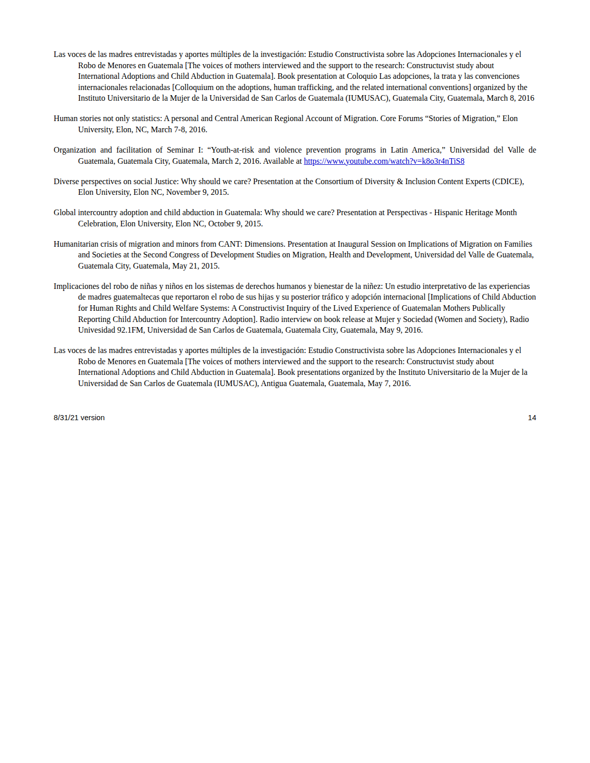Las voces de las madres entrevistadas y aportes múltiples de la investigación: Estudio Constructivista sobre las Adopciones Internacionales y el Robo de Menores en Guatemala [The voices of mothers interviewed and the support to the research: Constructuvist study about International Adoptions and Child Abduction in Guatemala]. Book presentation at Coloquio Las adopciones, la trata y las convenciones internacionales relacionadas [Colloquium on the adoptions, human trafficking, and the related international conventions] organized by the Instituto Universitario de la Mujer de la Universidad de San Carlos de Guatemala (IUMUSAC), Guatemala City, Guatemala, March 8, 2016
Human stories not only statistics: A personal and Central American Regional Account of Migration. Core Forums “Stories of Migration,” Elon University, Elon, NC, March 7-8, 2016.
Organization and facilitation of Seminar I: “Youth-at-risk and violence prevention programs in Latin America,” Universidad del Valle de Guatemala, Guatemala City, Guatemala, March 2, 2016. Available at https://www.youtube.com/watch?v=k8o3r4nTiS8
Diverse perspectives on social Justice: Why should we care? Presentation at the Consortium of Diversity & Inclusion Content Experts (CDICE), Elon University, Elon NC, November 9, 2015.
Global intercountry adoption and child abduction in Guatemala: Why should we care? Presentation at Perspectivas - Hispanic Heritage Month Celebration, Elon University, Elon NC, October 9, 2015.
Humanitarian crisis of migration and minors from CANT: Dimensions. Presentation at Inaugural Session on Implications of Migration on Families and Societies at the Second Congress of Development Studies on Migration, Health and Development, Universidad del Valle de Guatemala, Guatemala City, Guatemala, May 21, 2015.
Implicaciones del robo de niñas y niños en los sistemas de derechos humanos y bienestar de la niñez: Un estudio interpretativo de las experiencias de madres guatemaltecas que reportaron el robo de sus hijas y su posterior tráfico y adopción internacional [Implications of Child Abduction for Human Rights and Child Welfare Systems: A Constructivist Inquiry of the Lived Experience of Guatemalan Mothers Publically Reporting Child Abduction for Intercountry Adoption]. Radio interview on book release at Mujer y Sociedad (Women and Society), Radio Univesidad 92.1FM, Universidad de San Carlos de Guatemala, Guatemala City, Guatemala, May 9, 2016.
Las voces de las madres entrevistadas y aportes múltiples de la investigación: Estudio Constructivista sobre las Adopciones Internacionales y el Robo de Menores en Guatemala [The voices of mothers interviewed and the support to the research: Constructuvist study about International Adoptions and Child Abduction in Guatemala]. Book presentations organized by the Instituto Universitario de la Mujer de la Universidad de San Carlos de Guatemala (IUMUSAC), Antigua Guatemala, Guatemala, May 7, 2016.
8/31/21 version 14